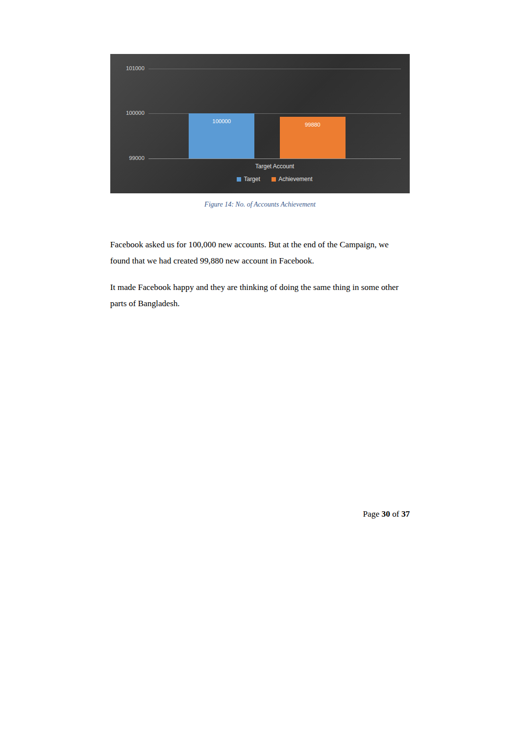101000
100000
99000
100000
99880
Target Account
Target Achievement
Figure 14: No. of Accounts Achievement
Facebook asked us for 100,000 new accounts. But at the end of the Campaign, we found that we had created 99,880 new account in Facebook.
It made Facebook happy and they are thinking of doing the same thing in some other parts of Bangladesh.
Page 30 of 37